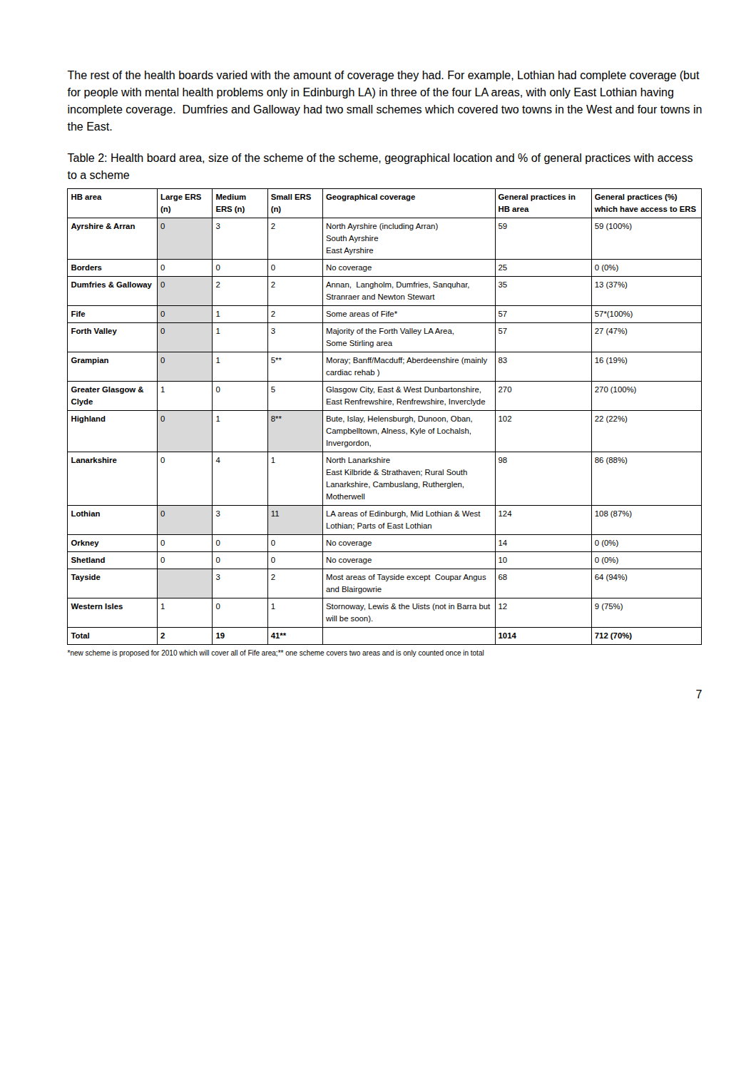The rest of the health boards varied with the amount of coverage they had. For example, Lothian had complete coverage (but for people with mental health problems only in Edinburgh LA) in three of the four LA areas, with only East Lothian having incomplete coverage. Dumfries and Galloway had two small schemes which covered two towns in the West and four towns in the East.
Table 2: Health board area, size of the scheme of the scheme, geographical location and % of general practices with access to a scheme
| HB area | Large ERS (n) | Medium ERS (n) | Small ERS (n) | Geographical coverage | General practices in HB area | General practices (%) which have access to ERS |
| --- | --- | --- | --- | --- | --- | --- |
| Ayrshire & Arran | 0 | 3 | 2 | North Ayrshire (including Arran) South Ayrshire East Ayrshire | 59 | 59 (100%) |
| Borders | 0 | 0 | 0 | No coverage | 25 | 0 (0%) |
| Dumfries & Galloway | 0 | 2 | 2 | Annan, Langholm, Dumfries, Sanquhar, Stranraer and Newton Stewart | 35 | 13 (37%) |
| Fife | 0 | 1 | 2 | Some areas of Fife* | 57 | 57*(100%) |
| Forth Valley | 0 | 1 | 3 | Majority of the Forth Valley LA Area, Some Stirling area | 57 | 27 (47%) |
| Grampian | 0 | 1 | 5** | Moray; Banff/Macduff; Aberdeenshire (mainly cardiac rehab ) | 83 | 16 (19%) |
| Greater Glasgow & Clyde | 1 | 0 | 5 | Glasgow City, East & West Dunbartonshire, East Renfrewshire, Renfrewshire, Inverclyde | 270 | 270 (100%) |
| Highland | 0 | 1 | 8** | Bute, Islay, Helensburgh, Dunoon, Oban, Campbelltown, Alness, Kyle of Lochalsh, Invergordon, | 102 | 22 (22%) |
| Lanarkshire | 0 | 4 | 1 | North Lanarkshire East Kilbride & Strathaven; Rural South Lanarkshire, Cambuslang, Rutherglen, Motherwell | 98 | 86 (88%) |
| Lothian | 0 | 3 | 11 | LA areas of Edinburgh, Mid Lothian & West Lothian; Parts of East Lothian | 124 | 108 (87%) |
| Orkney | 0 | 0 | 0 | No coverage | 14 | 0 (0%) |
| Shetland | 0 | 0 | 0 | No coverage | 10 | 0 (0%) |
| Tayside | | 3 | 2 | Most areas of Tayside except Coupar Angus and Blairgowrie | 68 | 64 (94%) |
| Western Isles | 1 | 0 | 1 | Stornoway, Lewis & the Uists (not in Barra but will be soon). | 12 | 9 (75%) |
| Total | 2 | 19 | 41** | | 1014 | 712 (70%) |
*new scheme is proposed for 2010 which will cover all of Fife area;** one scheme covers two areas and is only counted once in total
7